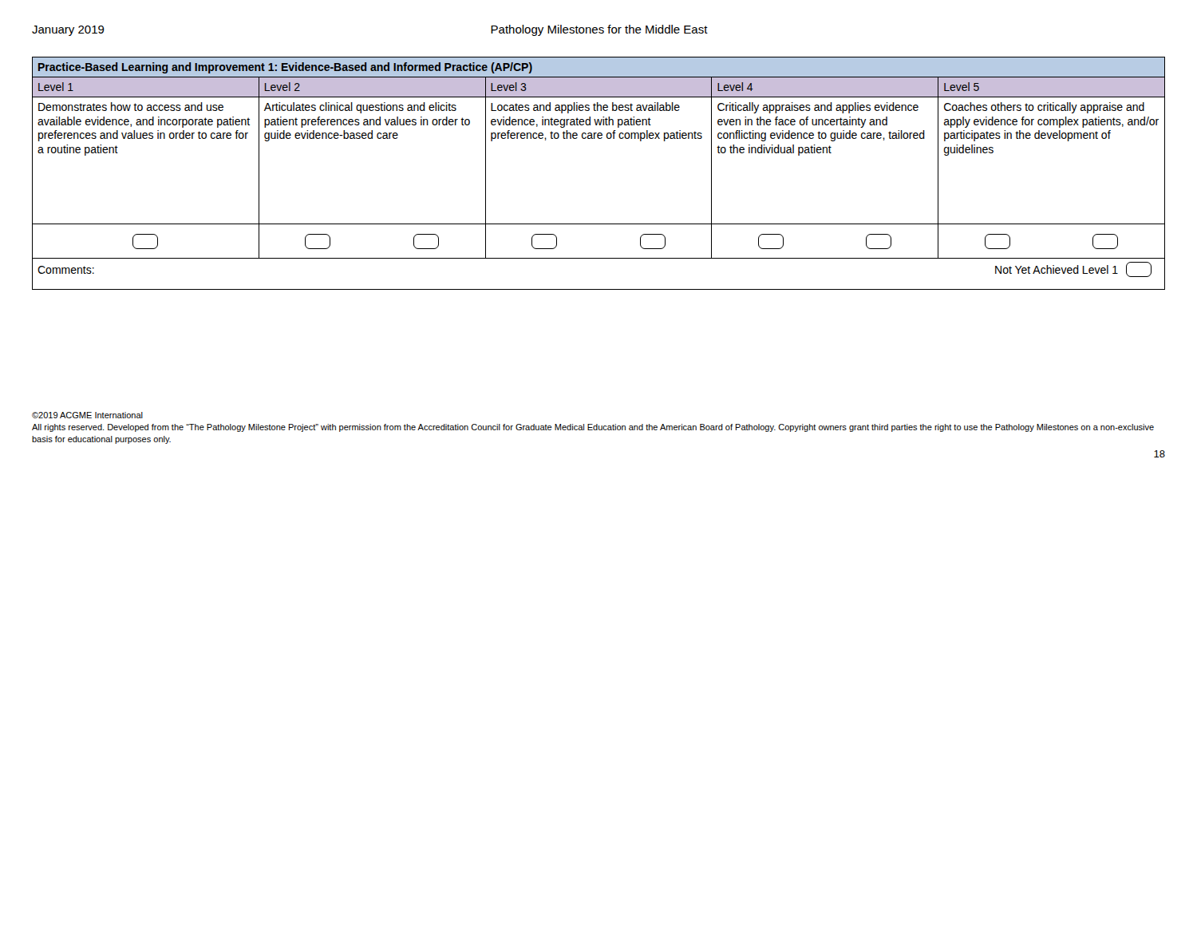January 2019
Pathology Milestones for the Middle East
| Practice-Based Learning and Improvement 1: Evidence-Based and Informed Practice (AP/CP) |
| Level 1 | Level 2 | Level 3 | Level 4 | Level 5 |
| Demonstrates how to access and use available evidence, and incorporate patient preferences and values in order to care for a routine patient | Articulates clinical questions and elicits patient preferences and values in order to guide evidence-based care | Locates and applies the best available evidence, integrated with patient preference, to the care of complex patients | Critically appraises and applies evidence even in the face of uncertainty and conflicting evidence to guide care, tailored to the individual patient | Coaches others to critically appraise and apply evidence for complex patients, and/or participates in the development of guidelines |
| Comments: Not Yet Achieved Level 1 |
©2019 ACGME International
All rights reserved. Developed from the “The Pathology Milestone Project” with permission from the Accreditation Council for Graduate Medical Education and the American Board of Pathology. Copyright owners grant third parties the right to use the Pathology Milestones on a non-exclusive basis for educational purposes only.
18